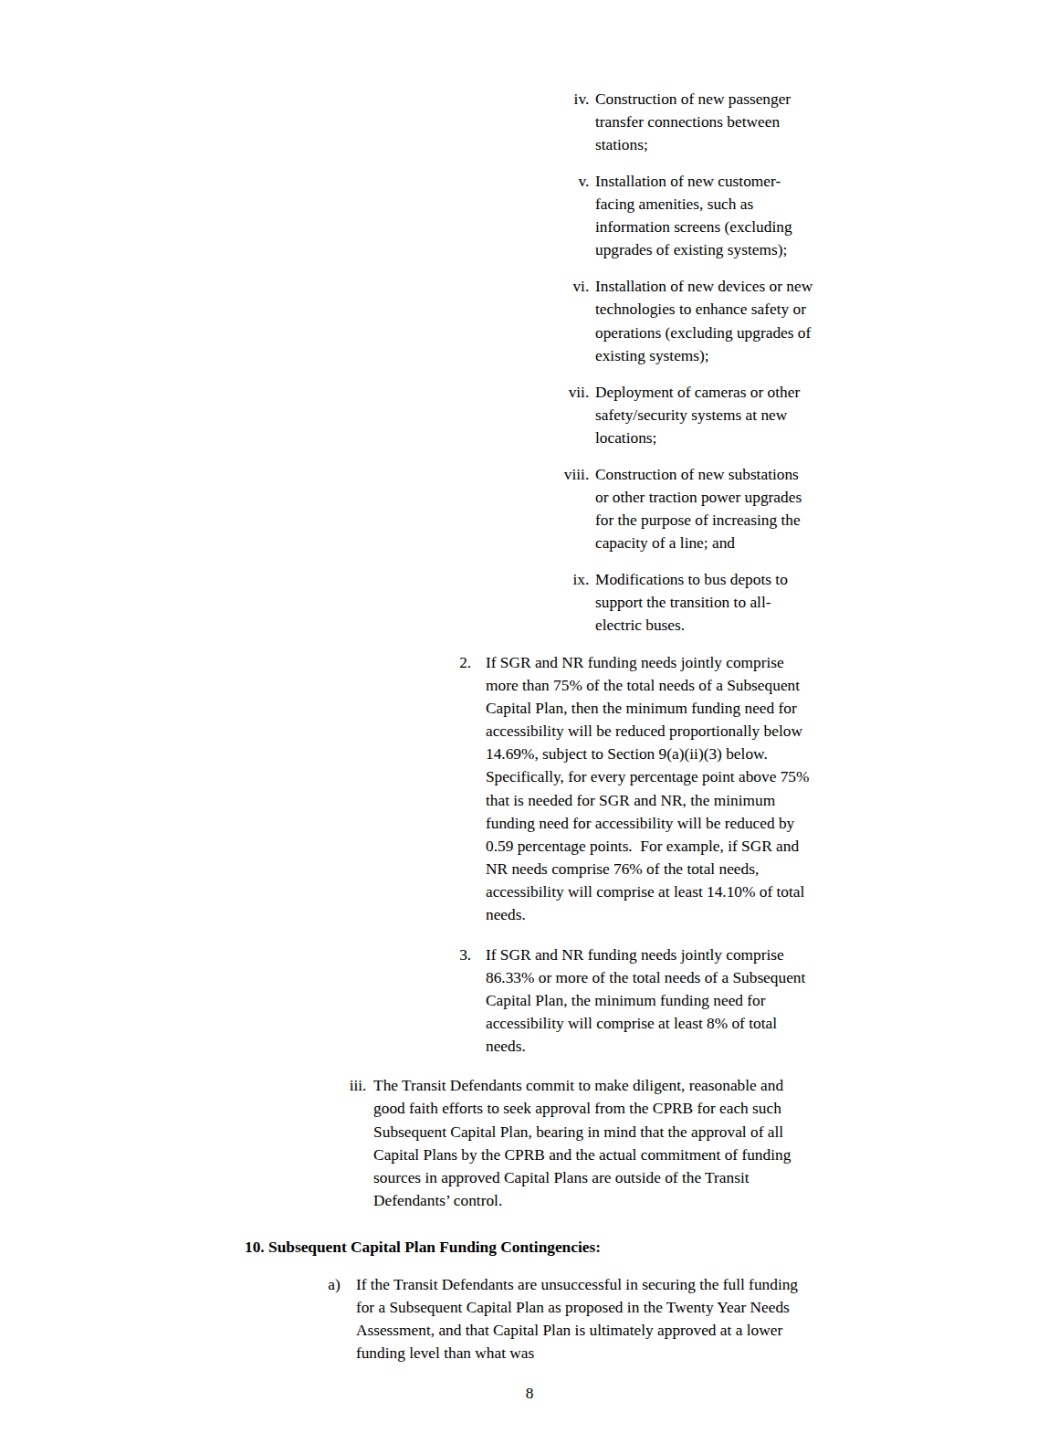iv. Construction of new passenger transfer connections between stations;
v. Installation of new customer-facing amenities, such as information screens (excluding upgrades of existing systems);
vi. Installation of new devices or new technologies to enhance safety or operations (excluding upgrades of existing systems);
vii. Deployment of cameras or other safety/security systems at new locations;
viii. Construction of new substations or other traction power upgrades for the purpose of increasing the capacity of a line; and
ix. Modifications to bus depots to support the transition to all-electric buses.
2. If SGR and NR funding needs jointly comprise more than 75% of the total needs of a Subsequent Capital Plan, then the minimum funding need for accessibility will be reduced proportionally below 14.69%, subject to Section 9(a)(ii)(3) below. Specifically, for every percentage point above 75% that is needed for SGR and NR, the minimum funding need for accessibility will be reduced by 0.59 percentage points. For example, if SGR and NR needs comprise 76% of the total needs, accessibility will comprise at least 14.10% of total needs.
3. If SGR and NR funding needs jointly comprise 86.33% or more of the total needs of a Subsequent Capital Plan, the minimum funding need for accessibility will comprise at least 8% of total needs.
iii. The Transit Defendants commit to make diligent, reasonable and good faith efforts to seek approval from the CPRB for each such Subsequent Capital Plan, bearing in mind that the approval of all Capital Plans by the CPRB and the actual commitment of funding sources in approved Capital Plans are outside of the Transit Defendants’ control.
10. Subsequent Capital Plan Funding Contingencies:
a) If the Transit Defendants are unsuccessful in securing the full funding for a Subsequent Capital Plan as proposed in the Twenty Year Needs Assessment, and that Capital Plan is ultimately approved at a lower funding level than what was
8